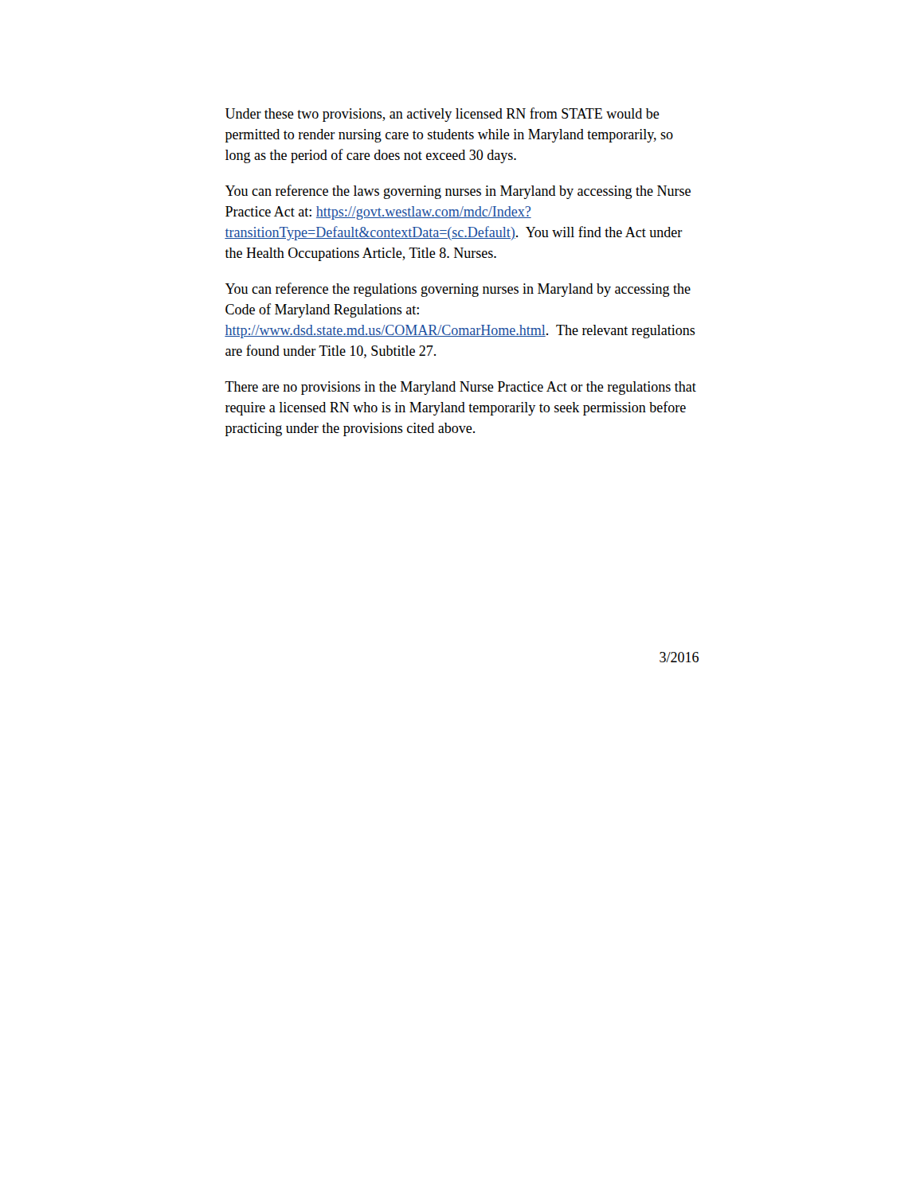Under these two provisions, an actively licensed RN from STATE would be permitted to render nursing care to students while in Maryland temporarily, so long as the period of care does not exceed 30 days.
You can reference the laws governing nurses in Maryland by accessing the Nurse Practice Act at: https://govt.westlaw.com/mdc/Index?transitionType=Default&contextData=(sc.Default). You will find the Act under the Health Occupations Article, Title 8. Nurses.
You can reference the regulations governing nurses in Maryland by accessing the Code of Maryland Regulations at: http://www.dsd.state.md.us/COMAR/ComarHome.html. The relevant regulations are found under Title 10, Subtitle 27.
There are no provisions in the Maryland Nurse Practice Act or the regulations that require a licensed RN who is in Maryland temporarily to seek permission before practicing under the provisions cited above.
3/2016